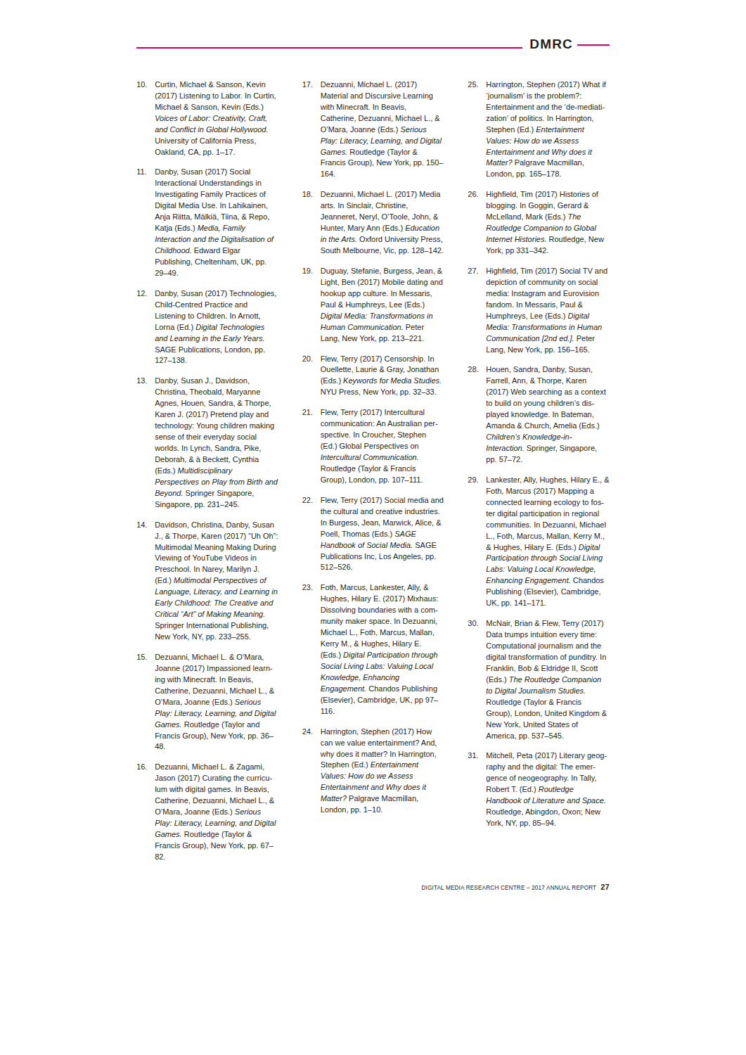DMRC
10. Curtin, Michael & Sanson, Kevin (2017) Listening to Labor. In Curtin, Michael & Sanson, Kevin (Eds.) Voices of Labor: Creativity, Craft, and Conflict in Global Hollywood. University of California Press, Oakland, CA, pp. 1–17.
11. Danby, Susan (2017) Social Interactional Understandings in Investigating Family Practices of Digital Media Use. In Lahikainen, Anja Riitta, Mälkiä, Tiina, & Repo, Katja (Eds.) Media, Family Interaction and the Digitalisation of Childhood. Edward Elgar Publishing, Cheltenham, UK, pp. 29–49.
12. Danby, Susan (2017) Technologies, Child-Centred Practice and Listening to Children. In Arnott, Lorna (Ed.) Digital Technologies and Learning in the Early Years. SAGE Publications, London, pp. 127–138.
13. Danby, Susan J., Davidson, Christina, Theobald, Maryanne Agnes, Houen, Sandra, & Thorpe, Karen J. (2017) Pretend play and technology: Young children making sense of their everyday social worlds. In Lynch, Sandra, Pike, Deborah, & à Beckett, Cynthia (Eds.) Multidisciplinary Perspectives on Play from Birth and Beyond. Springer Singapore, Singapore, pp. 231–245.
14. Davidson, Christina, Danby, Susan J., & Thorpe, Karen (2017) “Uh Oh”: Multimodal Meaning Making During Viewing of YouTube Videos in Preschool. In Narey, Marilyn J. (Ed.) Multimodal Perspectives of Language, Literacy, and Learning in Early Childhood: The Creative and Critical “Art” of Making Meaning. Springer International Publishing, New York, NY, pp. 233–255.
15. Dezuanni, Michael L. & O’Mara, Joanne (2017) Impassioned learning with Minecraft. In Beavis, Catherine, Dezuanni, Michael L., & O’Mara, Joanne (Eds.) Serious Play: Literacy, Learning, and Digital Games. Routledge (Taylor and Francis Group), New York, pp. 36–48.
16. Dezuanni, Michael L. & Zagami, Jason (2017) Curating the curriculum with digital games. In Beavis, Catherine, Dezuanni, Michael L., & O’Mara, Joanne (Eds.) Serious Play: Literacy, Learning, and Digital Games. Routledge (Taylor & Francis Group), New York, pp. 67–82.
17. Dezuanni, Michael L. (2017) Material and Discursive Learning with Minecraft. In Beavis, Catherine, Dezuanni, Michael L., & O’Mara, Joanne (Eds.) Serious Play: Literacy, Learning, and Digital Games. Routledge (Taylor & Francis Group), New York, pp. 150–164.
18. Dezuanni, Michael L. (2017) Media arts. In Sinclair, Christine, Jeanneret, Neryl, O’Toole, John, & Hunter, Mary Ann (Eds.) Education in the Arts. Oxford University Press, South Melbourne, Vic, pp. 128–142.
19. Duguay, Stefanie, Burgess, Jean, & Light, Ben (2017) Mobile dating and hookup app culture. In Messaris, Paul & Humphreys, Lee (Eds.) Digital Media: Transformations in Human Communication. Peter Lang, New York, pp. 213–221.
20. Flew, Terry (2017) Censorship. In Ouellette, Laurie & Gray, Jonathan (Eds.) Keywords for Media Studies. NYU Press, New York, pp. 32–33.
21. Flew, Terry (2017) Intercultural communication: An Australian perspective. In Croucher, Stephen (Ed.) Global Perspectives on Intercultural Communication. Routledge (Taylor & Francis Group), London, pp. 107–111.
22. Flew, Terry (2017) Social media and the cultural and creative industries. In Burgess, Jean, Marwick, Alice, & Poell, Thomas (Eds.) SAGE Handbook of Social Media. SAGE Publications Inc, Los Angeles, pp. 512–526.
23. Foth, Marcus, Lankester, Ally, & Hughes, Hilary E. (2017) Mixhaus: Dissolving boundaries with a community maker space. In Dezuanni, Michael L., Foth, Marcus, Mallan, Kerry M., & Hughes, Hilary E. (Eds.) Digital Participation through Social Living Labs: Valuing Local Knowledge, Enhancing Engagement. Chandos Publishing (Elsevier), Cambridge, UK, pp 97–116.
24. Harrington, Stephen (2017) How can we value entertainment? And, why does it matter? In Harrington, Stephen (Ed.) Entertainment Values: How do we Assess Entertainment and Why does it Matter? Palgrave Macmillan, London, pp. 1–10.
25. Harrington, Stephen (2017) What if ‘journalism’ is the problem?: Entertainment and the ‘de-mediatization’ of politics. In Harrington, Stephen (Ed.) Entertainment Values: How do we Assess Entertainment and Why does it Matter? Palgrave Macmillan, London, pp. 165–178.
26. Highfield, Tim (2017) Histories of blogging. In Goggin, Gerard & McLelland, Mark (Eds.) The Routledge Companion to Global Internet Histories. Routledge, New York, pp 331–342.
27. Highfield, Tim (2017) Social TV and depiction of community on social media: Instagram and Eurovision fandom. In Messaris, Paul & Humphreys, Lee (Eds.) Digital Media: Transformations in Human Communication [2nd ed.]. Peter Lang, New York, pp. 156–165.
28. Houen, Sandra, Danby, Susan, Farrell, Ann, & Thorpe, Karen (2017) Web searching as a context to build on young children’s displayed knowledge. In Bateman, Amanda & Church, Amelia (Eds.) Children’s Knowledge-in-Interaction. Springer, Singapore, pp. 57–72.
29. Lankester, Ally, Hughes, Hilary E., & Foth, Marcus (2017) Mapping a connected learning ecology to foster digital participation in regional communities. In Dezuanni, Michael L., Foth, Marcus, Mallan, Kerry M., & Hughes, Hilary E. (Eds.) Digital Participation through Social Living Labs: Valuing Local Knowledge, Enhancing Engagement. Chandos Publishing (Elsevier), Cambridge, UK, pp. 141–171.
30. McNair, Brian & Flew, Terry (2017) Data trumps intuition every time: Computational journalism and the digital transformation of punditry. In Franklin, Bob & Eldridge II, Scott (Eds.) The Routledge Companion to Digital Journalism Studies. Routledge (Taylor & Francis Group), London, United Kingdom & New York, United States of America, pp. 537–545.
31. Mitchell, Peta (2017) Literary geography and the digital: The emergence of neogeography. In Tally, Robert T. (Ed.) Routledge Handbook of Literature and Space. Routledge, Abingdon, Oxon; New York, NY, pp. 85–94.
DIGITAL MEDIA RESEARCH CENTRE – 2017 ANNUAL REPORT27